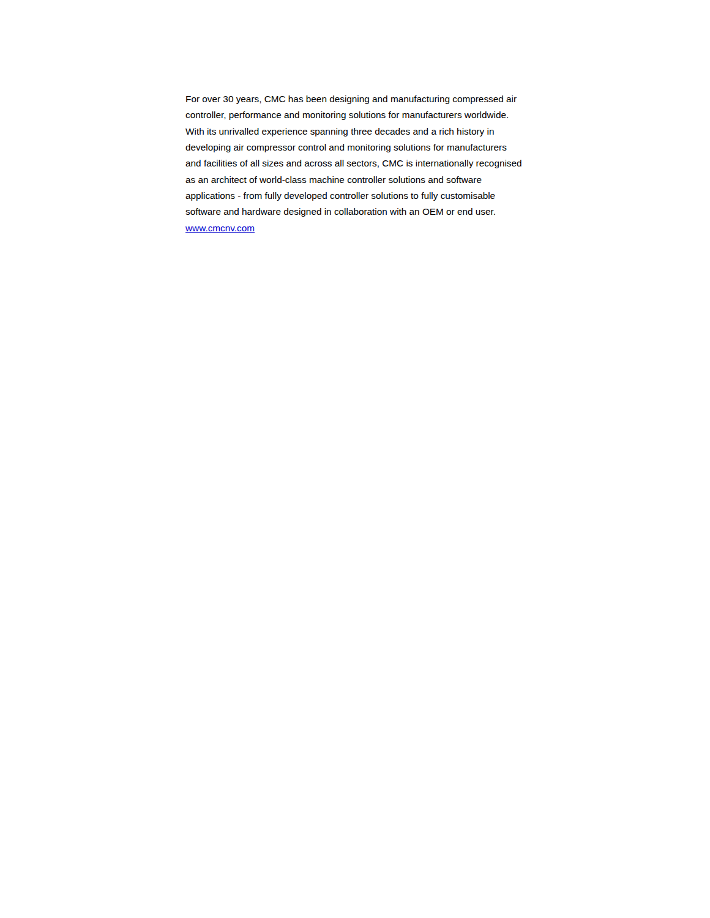For over 30 years, CMC has been designing and manufacturing compressed air controller, performance and monitoring solutions for manufacturers worldwide.
With its unrivalled experience spanning three decades and a rich history in developing air compressor control and monitoring solutions for manufacturers and facilities of all sizes and across all sectors, CMC is internationally recognised as an architect of world-class machine controller solutions and software applications - from fully developed controller solutions to fully customisable software and hardware designed in collaboration with an OEM or end user.
www.cmcnv.com